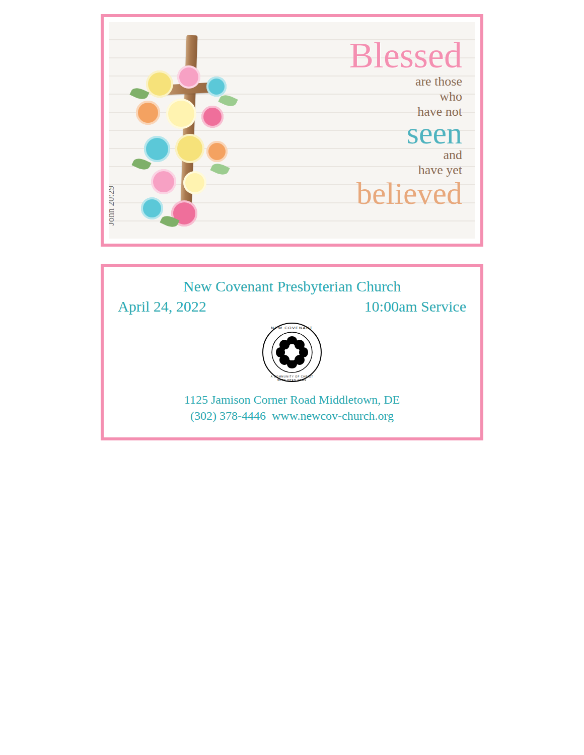Blessed
are those
who
have not
seen
and
have yet
believed
John 20:29
New Covenant Presbyterian Church
April 24, 2022 10:00am Service
NEW COVENANT A COMMUNITY OF CHRIST WITH OPEN ARMS
1125 Jamison Corner Road Middletown, DE
(302) 378-4446 www.newcov-church.org